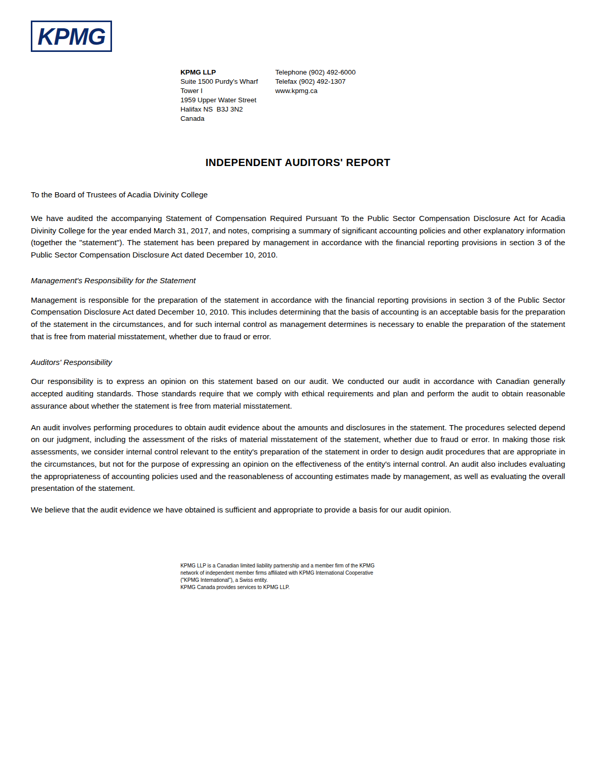KPMG
| KPMG LLP Suite 1500 Purdy's Wharf Tower I 1959 Upper Water Street Halifax NS B3J 3N2 Canada | Telephone (902) 492-6000 Telefax (902) 492-1307 www.kpmg.ca |
INDEPENDENT AUDITORS' REPORT
To the Board of Trustees of Acadia Divinity College
We have audited the accompanying Statement of Compensation Required Pursuant To the Public Sector Compensation Disclosure Act for Acadia Divinity College for the year ended March 31, 2017, and notes, comprising a summary of significant accounting policies and other explanatory information (together the "statement"). The statement has been prepared by management in accordance with the financial reporting provisions in section 3 of the Public Sector Compensation Disclosure Act dated December 10, 2010.
Management's Responsibility for the Statement
Management is responsible for the preparation of the statement in accordance with the financial reporting provisions in section 3 of the Public Sector Compensation Disclosure Act dated December 10, 2010. This includes determining that the basis of accounting is an acceptable basis for the preparation of the statement in the circumstances, and for such internal control as management determines is necessary to enable the preparation of the statement that is free from material misstatement, whether due to fraud or error.
Auditors' Responsibility
Our responsibility is to express an opinion on this statement based on our audit. We conducted our audit in accordance with Canadian generally accepted auditing standards. Those standards require that we comply with ethical requirements and plan and perform the audit to obtain reasonable assurance about whether the statement is free from material misstatement.
An audit involves performing procedures to obtain audit evidence about the amounts and disclosures in the statement. The procedures selected depend on our judgment, including the assessment of the risks of material misstatement of the statement, whether due to fraud or error. In making those risk assessments, we consider internal control relevant to the entity's preparation of the statement in order to design audit procedures that are appropriate in the circumstances, but not for the purpose of expressing an opinion on the effectiveness of the entity's internal control. An audit also includes evaluating the appropriateness of accounting policies used and the reasonableness of accounting estimates made by management, as well as evaluating the overall presentation of the statement.
We believe that the audit evidence we have obtained is sufficient and appropriate to provide a basis for our audit opinion.
KPMG LLP is a Canadian limited liability partnership and a member firm of the KPMG
network of independent member firms affiliated with KPMG International Cooperative
("KPMG International"), a Swiss entity.
KPMG Canada provides services to KPMG LLP.